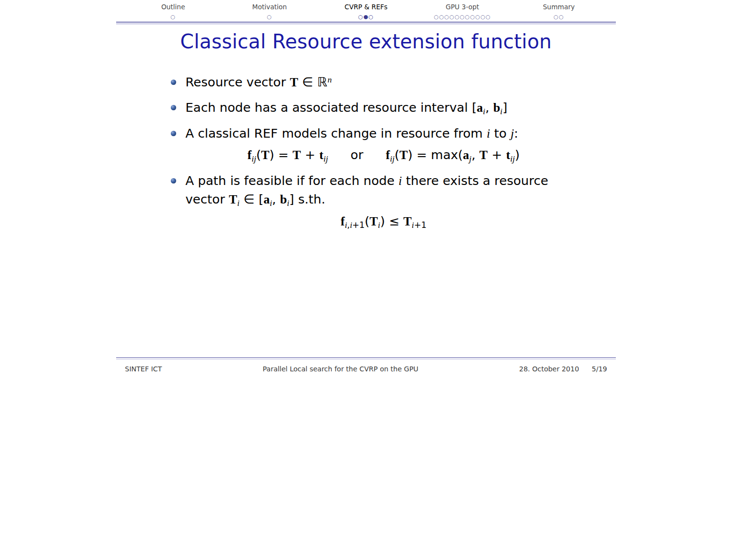Outline
○
Motivation
○
CVRP & REFs
○●○
GPU 3-opt
○○○○○○○○○○○
Summary
○○
Classical Resource extension function
Resource vector T ∈ ℝn
Each node has a associated resource interval [ai, bi]
A classical REF models change in resource from i to j:
fij(T) = T + tij or fij(T) = max(aj, T + tij)
A path is feasible if for each node i there exists a resource vector Ti ∈ [ai, bi] s.th.
fi,i+1(Ti) ≤ Ti+1
SINTEF ICT
Parallel Local search for the CVRP on the GPU
28. October 20105/19